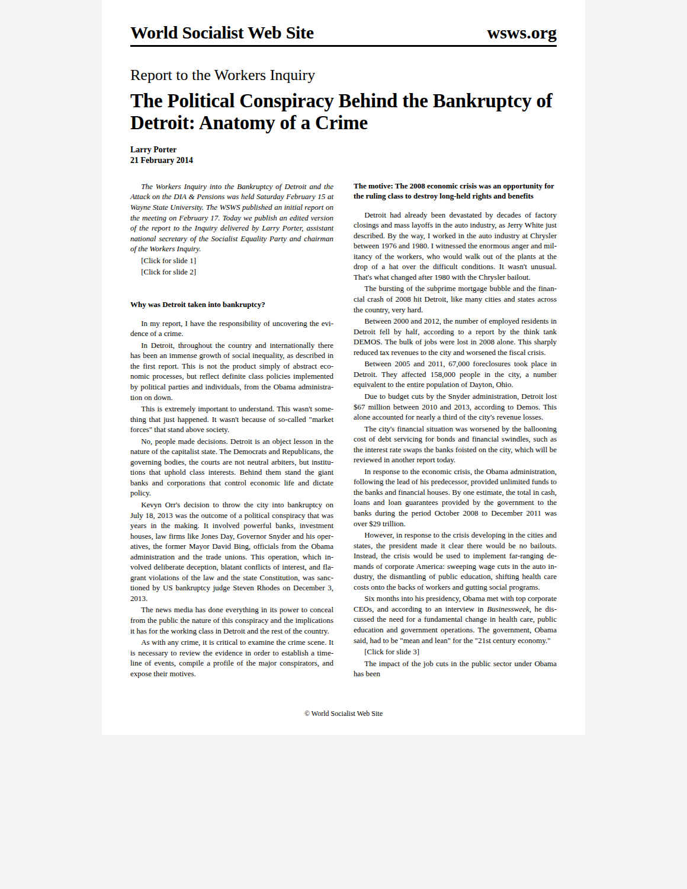World Socialist Web Site
wsws.org
Report to the Workers Inquiry
The Political Conspiracy Behind the Bankruptcy of Detroit: Anatomy of a Crime
Larry Porter
21 February 2014
The Workers Inquiry into the Bankruptcy of Detroit and the Attack on the DIA & Pensions was held Saturday February 15 at Wayne State University. The WSWS published an initial report on the meeting on February 17. Today we publish an edited version of the report to the Inquiry delivered by Larry Porter, assistant national secretary of the Socialist Equality Party and chairman of the Workers Inquiry.
[Click for slide 1]
[Click for slide 2]
Why was Detroit taken into bankruptcy?
In my report, I have the responsibility of uncovering the evidence of a crime.
In Detroit, throughout the country and internationally there has been an immense growth of social inequality, as described in the first report. This is not the product simply of abstract economic processes, but reflect definite class policies implemented by political parties and individuals, from the Obama administration on down.
This is extremely important to understand. This wasn't something that just happened. It wasn't because of so-called "market forces" that stand above society.
No, people made decisions. Detroit is an object lesson in the nature of the capitalist state. The Democrats and Republicans, the governing bodies, the courts are not neutral arbiters, but institutions that uphold class interests. Behind them stand the giant banks and corporations that control economic life and dictate policy.
Kevyn Orr's decision to throw the city into bankruptcy on July 18, 2013 was the outcome of a political conspiracy that was years in the making. It involved powerful banks, investment houses, law firms like Jones Day, Governor Snyder and his operatives, the former Mayor David Bing, officials from the Obama administration and the trade unions. This operation, which involved deliberate deception, blatant conflicts of interest, and flagrant violations of the law and the state Constitution, was sanctioned by US bankruptcy judge Steven Rhodes on December 3, 2013.
The news media has done everything in its power to conceal from the public the nature of this conspiracy and the implications it has for the working class in Detroit and the rest of the country.
As with any crime, it is critical to examine the crime scene. It is necessary to review the evidence in order to establish a timeline of events, compile a profile of the major conspirators, and expose their motives.
The motive: The 2008 economic crisis was an opportunity for the ruling class to destroy long-held rights and benefits
Detroit had already been devastated by decades of factory closings and mass layoffs in the auto industry, as Jerry White just described. By the way, I worked in the auto industry at Chrysler between 1976 and 1980. I witnessed the enormous anger and militancy of the workers, who would walk out of the plants at the drop of a hat over the difficult conditions. It wasn't unusual. That's what changed after 1980 with the Chrysler bailout.
The bursting of the subprime mortgage bubble and the financial crash of 2008 hit Detroit, like many cities and states across the country, very hard.
Between 2000 and 2012, the number of employed residents in Detroit fell by half, according to a report by the think tank DEMOS. The bulk of jobs were lost in 2008 alone. This sharply reduced tax revenues to the city and worsened the fiscal crisis.
Between 2005 and 2011, 67,000 foreclosures took place in Detroit. They affected 158,000 people in the city, a number equivalent to the entire population of Dayton, Ohio.
Due to budget cuts by the Snyder administration, Detroit lost $67 million between 2010 and 2013, according to Demos. This alone accounted for nearly a third of the city's revenue losses.
The city's financial situation was worsened by the ballooning cost of debt servicing for bonds and financial swindles, such as the interest rate swaps the banks foisted on the city, which will be reviewed in another report today.
In response to the economic crisis, the Obama administration, following the lead of his predecessor, provided unlimited funds to the banks and financial houses. By one estimate, the total in cash, loans and loan guarantees provided by the government to the banks during the period October 2008 to December 2011 was over $29 trillion.
However, in response to the crisis developing in the cities and states, the president made it clear there would be no bailouts. Instead, the crisis would be used to implement far-ranging demands of corporate America: sweeping wage cuts in the auto industry, the dismantling of public education, shifting health care costs onto the backs of workers and gutting social programs.
Six months into his presidency, Obama met with top corporate CEOs, and according to an interview in Businessweek, he discussed the need for a fundamental change in health care, public education and government operations. The government, Obama said, had to be "mean and lean" for the "21st century economy."
[Click for slide 3]
The impact of the job cuts in the public sector under Obama has been
© World Socialist Web Site